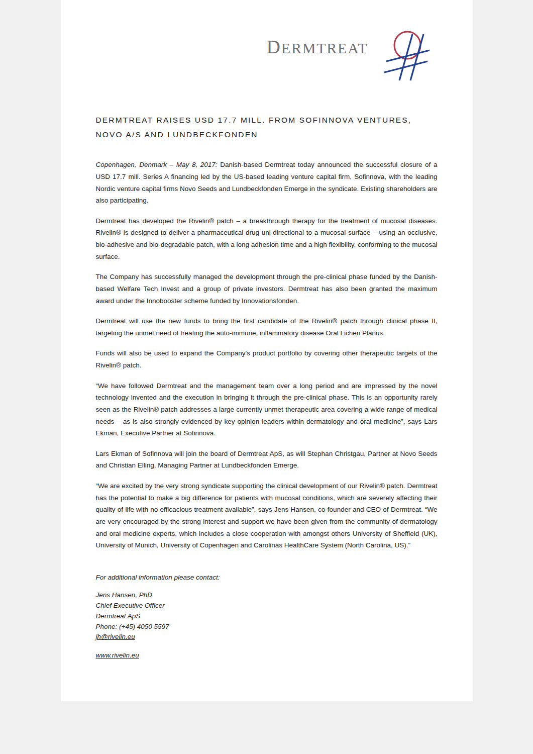Dermtreat
Dermtreat raises USD 17.7 mill. from Sofinnova Ventures,
Novo A/S and Lundbeckfonden
Copenhagen, Denmark – May 8, 2017: Danish-based Dermtreat today announced the successful closure of a USD 17.7 mill. Series A financing led by the US-based leading venture capital firm, Sofinnova, with the leading Nordic venture capital firms Novo Seeds and Lundbeckfonden Emerge in the syndicate. Existing shareholders are also participating.
Dermtreat has developed the Rivelin® patch – a breakthrough therapy for the treatment of mucosal diseases. Rivelin® is designed to deliver a pharmaceutical drug uni-directional to a mucosal surface – using an occlusive, bio-adhesive and bio-degradable patch, with a long adhesion time and a high flexibility, conforming to the mucosal surface.
The Company has successfully managed the development through the pre-clinical phase funded by the Danish-based Welfare Tech Invest and a group of private investors. Dermtreat has also been granted the maximum award under the Innobooster scheme funded by Innovationsfonden.
Dermtreat will use the new funds to bring the first candidate of the Rivelin® patch through clinical phase II, targeting the unmet need of treating the auto-immune, inflammatory disease Oral Lichen Planus.
Funds will also be used to expand the Company's product portfolio by covering other therapeutic targets of the Rivelin® patch.
“We have followed Dermtreat and the management team over a long period and are impressed by the novel technology invented and the execution in bringing it through the pre-clinical phase. This is an opportunity rarely seen as the Rivelin® patch addresses a large currently unmet therapeutic area covering a wide range of medical needs – as is also strongly evidenced by key opinion leaders within dermatology and oral medicine”, says Lars Ekman, Executive Partner at Sofinnova.
Lars Ekman of Sofinnova will join the board of Dermtreat ApS, as will Stephan Christgau, Partner at Novo Seeds and Christian Elling, Managing Partner at Lundbeckfonden Emerge.
“We are excited by the very strong syndicate supporting the clinical development of our Rivelin® patch. Dermtreat has the potential to make a big difference for patients with mucosal conditions, which are severely affecting their quality of life with no efficacious treatment available”, says Jens Hansen, co-founder and CEO of Dermtreat. “We are very encouraged by the strong interest and support we have been given from the community of dermatology and oral medicine experts, which includes a close cooperation with amongst others University of Sheffield (UK), University of Munich, University of Copenhagen and Carolinas HealthCare System (North Carolina, US).”
For additional information please contact:
Jens Hansen, PhD
Chief Executive Officer
Dermtreat ApS
Phone: (+45) 4050 5597
jh@rivelin.eu
www.rivelin.eu